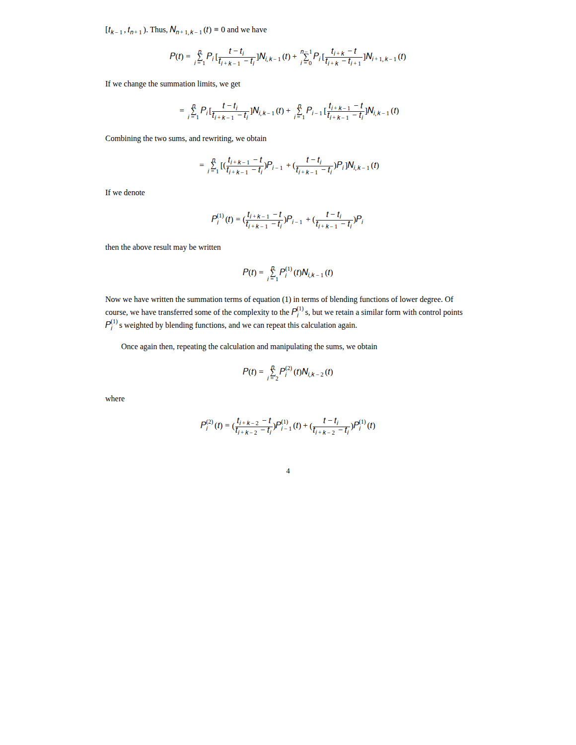[ tk−1 , tn+1 ) . Thus, Nn+1,k−1 (t) ≡0 and we have
P(t) = ∑ i=1 n Pi [ t−ti ti+k−1−ti ] Ni,k−1 (t) + ∑ i=0 n−1 Pi [ ti+k−t ti+k−ti+1 ] Ni+1,k−1 (t)
If we change the summation limits, we get
= ∑ i=1 n Pi [ t−ti ti+k−1−ti ] Ni,k−1 (t) + ∑ i=1 n Pi−1 [ ti+k−1−t ti+k−1−ti ] Ni,k−1 (t)
Combining the two sums, and rewriting, we obtain
= ∑ i=1 n [ ( ti+k−1−t ti+k−1−ti ) Pi−1 + ( t−ti ti+k−1−ti ) Pi ] Ni,k−1 (t)
If we denote
Pi(1) (t) = ( ti+k−1−t ti+k−1−ti ) Pi−1 + ( t−ti ti+k−1−ti ) Pi
then the above result may be written
P(t) = ∑ i=1 n Pi(1) (t) Ni,k−1 (t)
Now we have written the summation terms of equation (1) in terms of blending functions of lower degree. Of course, we have transferred some of the complexity to the Pi(1) s, but we retain a similar form with control points Pi(1) s weighted by blending functions, and we can repeat this calculation again.
Once again then, repeating the calculation and manipulating the sums, we obtain
P(t) = ∑ i=2 n Pi(2) (t) Ni,k−2 (t)
where
Pi(2) (t) = ( ti+k−2−t ti+k−2−ti ) Pi−1(1) (t) + ( t−ti ti+k−2−ti ) Pi(1) (t)
4